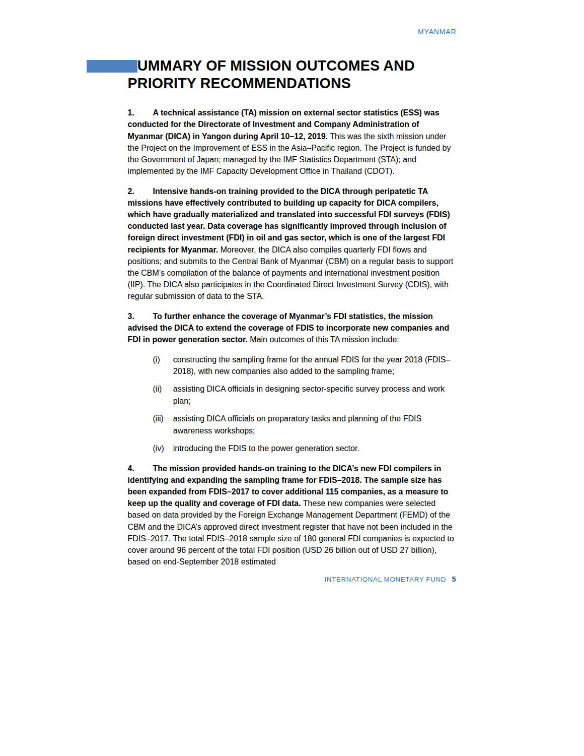MYANMAR
SUMMARY OF MISSION OUTCOMES AND PRIORITY RECOMMENDATIONS
1. A technical assistance (TA) mission on external sector statistics (ESS) was conducted for the Directorate of Investment and Company Administration of Myanmar (DICA) in Yangon during April 10–12, 2019. This was the sixth mission under the Project on the Improvement of ESS in the Asia–Pacific region. The Project is funded by the Government of Japan; managed by the IMF Statistics Department (STA); and implemented by the IMF Capacity Development Office in Thailand (CDOT).
2. Intensive hands-on training provided to the DICA through peripatetic TA missions have effectively contributed to building up capacity for DICA compilers, which have gradually materialized and translated into successful FDI surveys (FDIS) conducted last year. Data coverage has significantly improved through inclusion of foreign direct investment (FDI) in oil and gas sector, which is one of the largest FDI recipients for Myanmar. Moreover, the DICA also compiles quarterly FDI flows and positions; and submits to the Central Bank of Myanmar (CBM) on a regular basis to support the CBM’s compilation of the balance of payments and international investment position (IIP). The DICA also participates in the Coordinated Direct Investment Survey (CDIS), with regular submission of data to the STA.
3. To further enhance the coverage of Myanmar’s FDI statistics, the mission advised the DICA to extend the coverage of FDIS to incorporate new companies and FDI in power generation sector. Main outcomes of this TA mission include:
(i) constructing the sampling frame for the annual FDIS for the year 2018 (FDIS–2018), with new companies also added to the sampling frame;
(ii) assisting DICA officials in designing sector-specific survey process and work plan;
(iii) assisting DICA officials on preparatory tasks and planning of the FDIS awareness workshops;
(iv) introducing the FDIS to the power generation sector.
4. The mission provided hands-on training to the DICA’s new FDI compilers in identifying and expanding the sampling frame for FDIS–2018. The sample size has been expanded from FDIS–2017 to cover additional 115 companies, as a measure to keep up the quality and coverage of FDI data. These new companies were selected based on data provided by the Foreign Exchange Management Department (FEMD) of the CBM and the DICA’s approved direct investment register that have not been included in the FDIS–2017. The total FDIS–2018 sample size of 180 general FDI companies is expected to cover around 96 percent of the total FDI position (USD 26 billion out of USD 27 billion), based on end-September 2018 estimated
INTERNATIONAL MONETARY FUND5